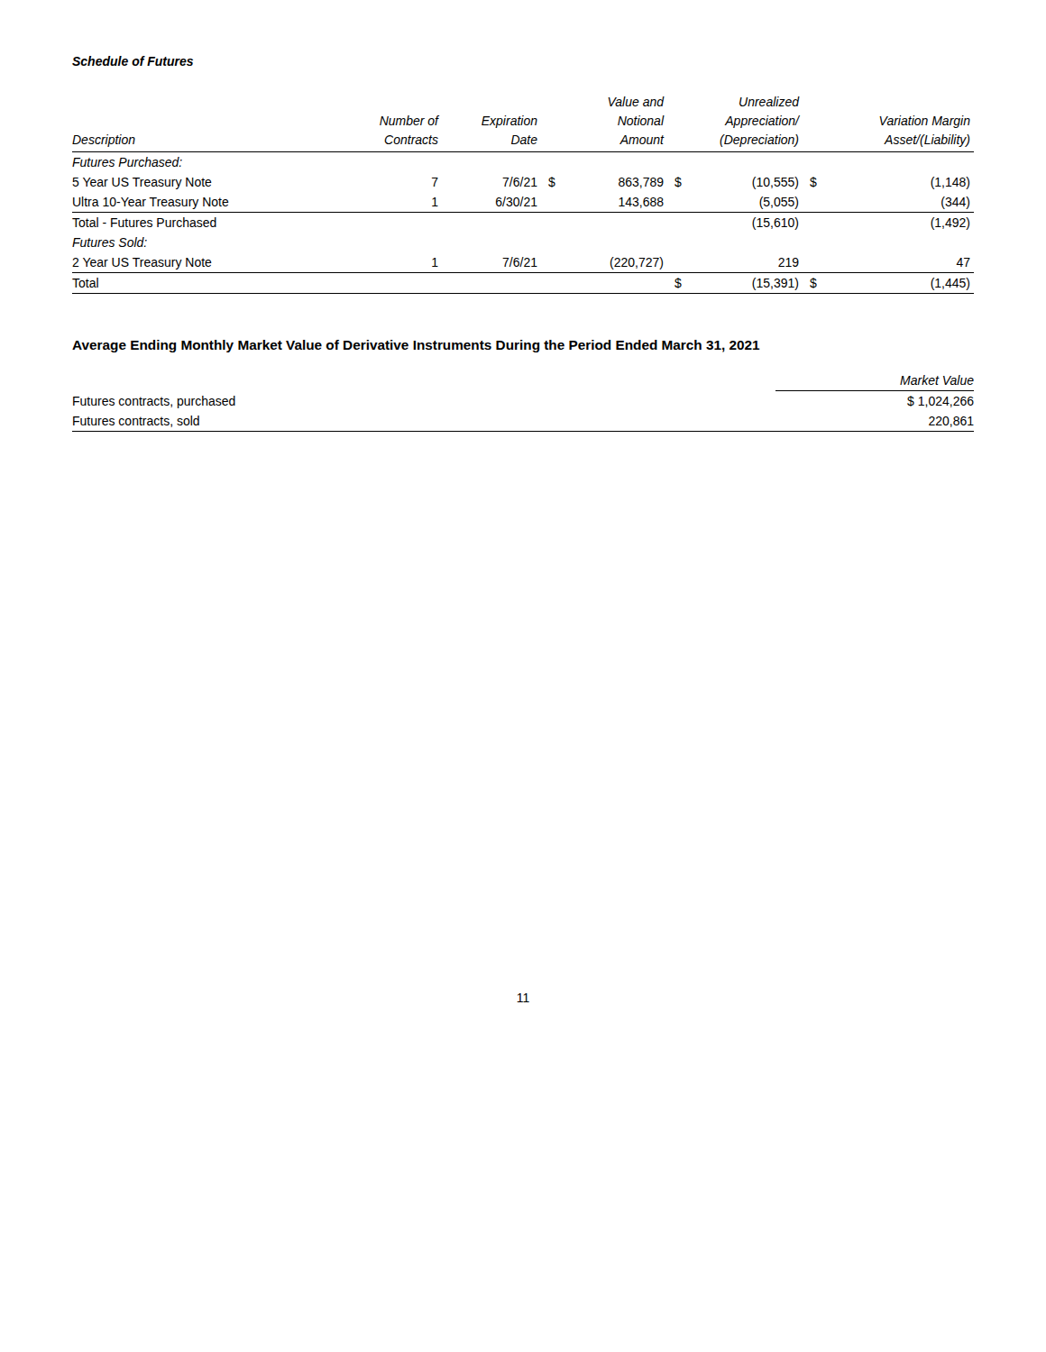Schedule of Futures
| | | | | Value and | | Unrealized | | |
| --- | --- | --- | --- | --- | --- | --- | --- | --- |
| | Number of | Expiration | | Notional | | Appreciation/ | | Variation Margin |
| Description | Contracts | Date | | Amount | | (Depreciation) | | Asset/(Liability) |
| Futures Purchased: | | | | | | | | |
| 5 Year US Treasury Note | 7 | 7/6/21 | $ | 863,789 | $ | (10,555) | $ | (1,148) |
| Ultra 10-Year Treasury Note | 1 | 6/30/21 | | 143,688 | | (5,055) | | (344) |
| Total - Futures Purchased | | | | | | (15,610) | | (1,492) |
| Futures Sold: | | | | | | | | |
| 2 Year US Treasury Note | 1 | 7/6/21 | | (220,727) | | 219 | | 47 |
| Total | | | | | $ | (15,391) | $ | (1,445) |
Average Ending Monthly Market Value of Derivative Instruments During the Period Ended March 31, 2021
| | Market Value |
| --- | --- |
| Futures contracts, purchased | $ 1,024,266 |
| Futures contracts, sold | 220,861 |
11